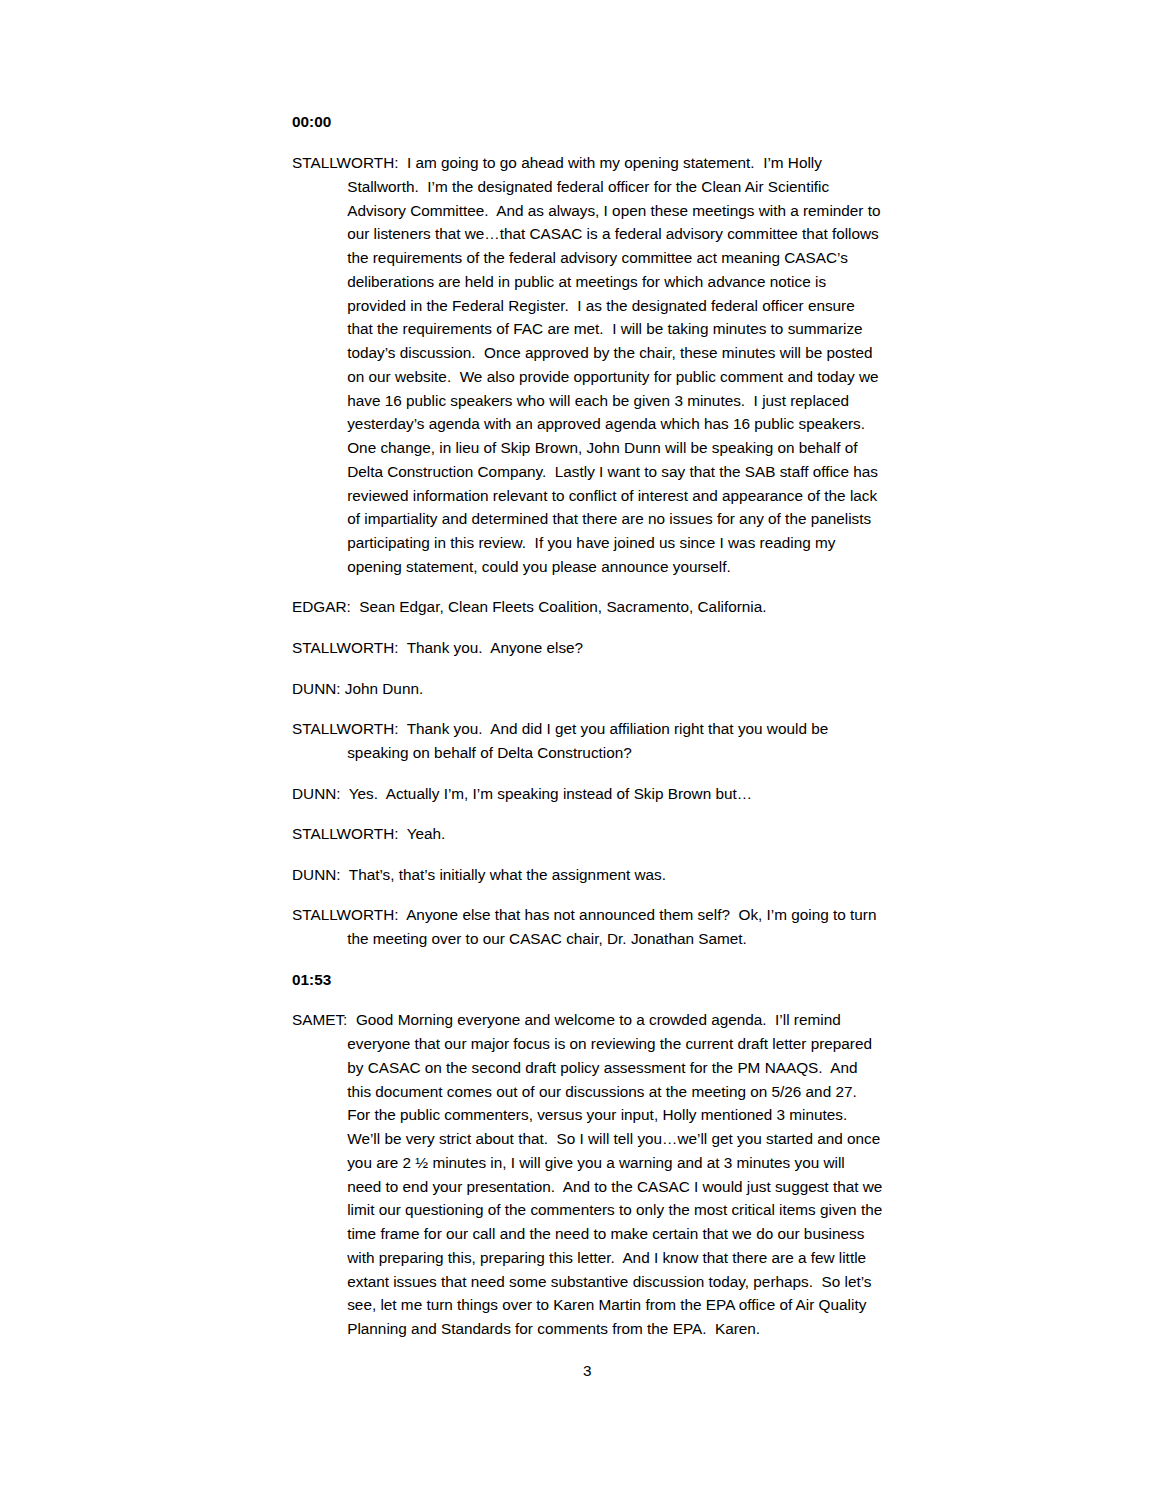00:00
STALLWORTH: I am going to go ahead with my opening statement. I’m Holly Stallworth. I’m the designated federal officer for the Clean Air Scientific Advisory Committee. And as always, I open these meetings with a reminder to our listeners that we…that CASAC is a federal advisory committee that follows the requirements of the federal advisory committee act meaning CASAC’s deliberations are held in public at meetings for which advance notice is provided in the Federal Register. I as the designated federal officer ensure that the requirements of FAC are met. I will be taking minutes to summarize today’s discussion. Once approved by the chair, these minutes will be posted on our website. We also provide opportunity for public comment and today we have 16 public speakers who will each be given 3 minutes. I just replaced yesterday’s agenda with an approved agenda which has 16 public speakers. One change, in lieu of Skip Brown, John Dunn will be speaking on behalf of Delta Construction Company. Lastly I want to say that the SAB staff office has reviewed information relevant to conflict of interest and appearance of the lack of impartiality and determined that there are no issues for any of the panelists participating in this review. If you have joined us since I was reading my opening statement, could you please announce yourself.
EDGAR: Sean Edgar, Clean Fleets Coalition, Sacramento, California.
STALLWORTH: Thank you. Anyone else?
DUNN: John Dunn.
STALLWORTH: Thank you. And did I get you affiliation right that you would be speaking on behalf of Delta Construction?
DUNN: Yes. Actually I’m, I’m speaking instead of Skip Brown but…
STALLWORTH: Yeah.
DUNN: That’s, that’s initially what the assignment was.
STALLWORTH: Anyone else that has not announced them self? Ok, I’m going to turn the meeting over to our CASAC chair, Dr. Jonathan Samet.
01:53
SAMET: Good Morning everyone and welcome to a crowded agenda. I’ll remind everyone that our major focus is on reviewing the current draft letter prepared by CASAC on the second draft policy assessment for the PM NAAQS. And this document comes out of our discussions at the meeting on 5/26 and 27. For the public commenters, versus your input, Holly mentioned 3 minutes. We’ll be very strict about that. So I will tell you…we’ll get you started and once you are 2 ½ minutes in, I will give you a warning and at 3 minutes you will need to end your presentation. And to the CASAC I would just suggest that we limit our questioning of the commenters to only the most critical items given the time frame for our call and the need to make certain that we do our business with preparing this, preparing this letter. And I know that there are a few little extant issues that need some substantive discussion today, perhaps. So let’s see, let me turn things over to Karen Martin from the EPA office of Air Quality Planning and Standards for comments from the EPA. Karen.
3